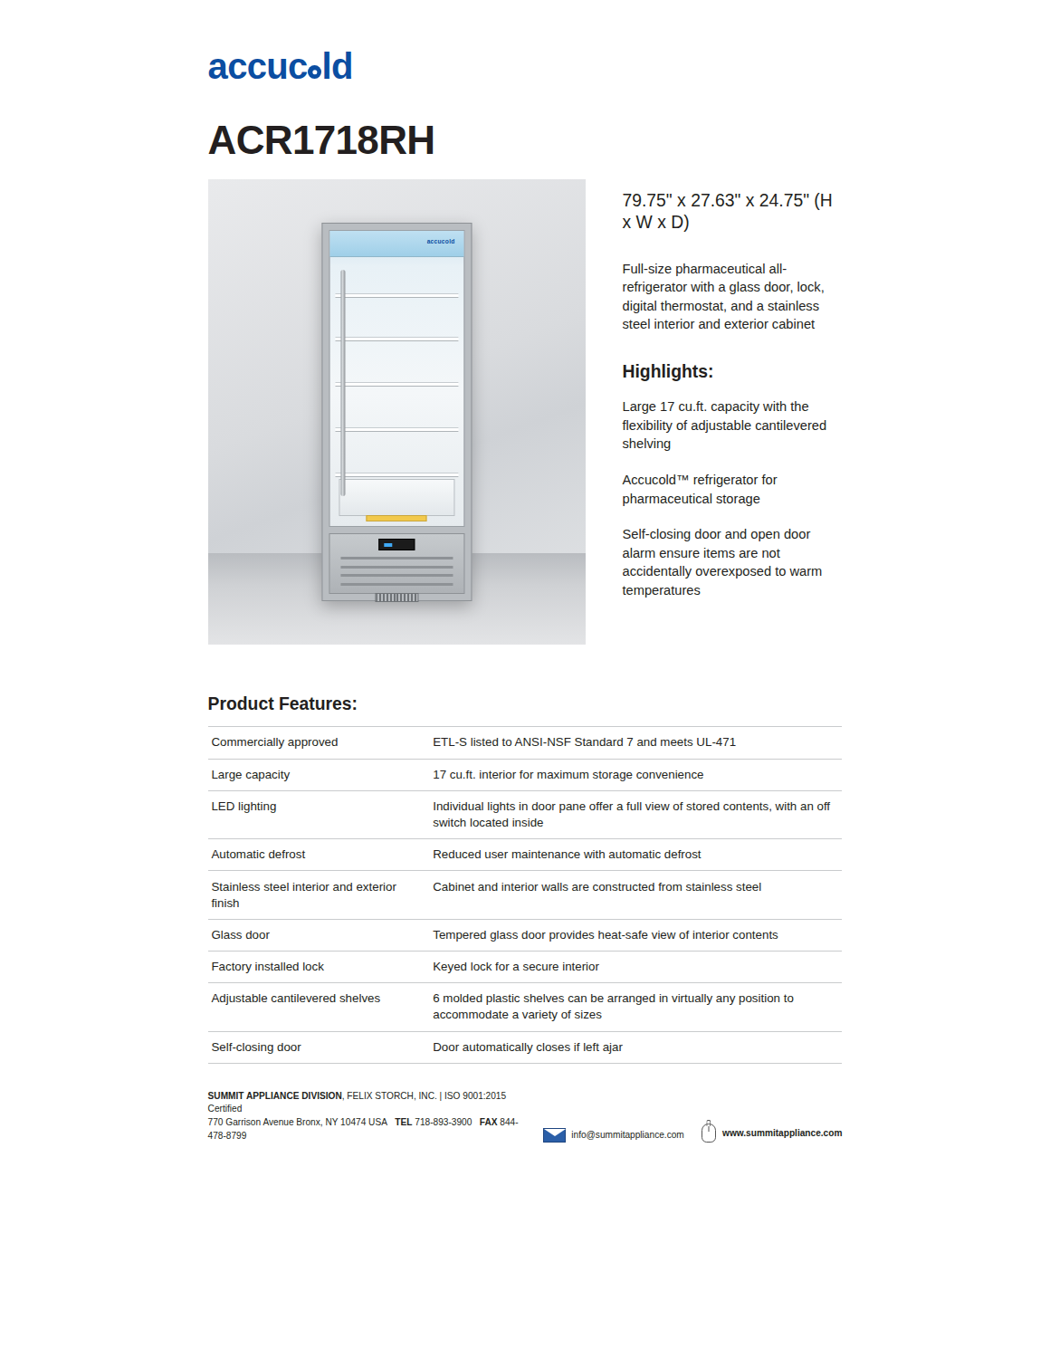accuc ld
ACR1718RH
accucold
79.75" x 27.63" x 24.75" (H x W x D)
Full-size pharmaceutical all-refrigerator with a glass door, lock, digital thermostat, and a stainless steel interior and exterior cabinet
Highlights:
Large 17 cu.ft. capacity with the flexibility of adjustable cantilevered shelving
Accucold™ refrigerator for pharmaceutical storage
Self-closing door and open door alarm ensure items are not accidentally overexposed to warm temperatures
Product Features:
| Commercially approved | ETL-S listed to ANSI-NSF Standard 7 and meets UL-471 |
| Large capacity | 17 cu.ft. interior for maximum storage convenience |
| LED lighting | Individual lights in door pane offer a full view of stored contents, with an off switch located inside |
| Automatic defrost | Reduced user maintenance with automatic defrost |
| Stainless steel interior and exterior finish | Cabinet and interior walls are constructed from stainless steel |
| Glass door | Tempered glass door provides heat-safe view of interior contents |
| Factory installed lock | Keyed lock for a secure interior |
| Adjustable cantilevered shelves | 6 molded plastic shelves can be arranged in virtually any position to accommodate a variety of sizes |
| Self-closing door | Door automatically closes if left ajar |
SUMMIT APPLIANCE DIVISION, FELIX STORCH, INC. | ISO 9001:2015 Certified
770 Garrison Avenue Bronx, NY 10474 USA TEL 718-893-3900 FAX 844-478-8799
info@summitappliance.com
www.summitappliance.com